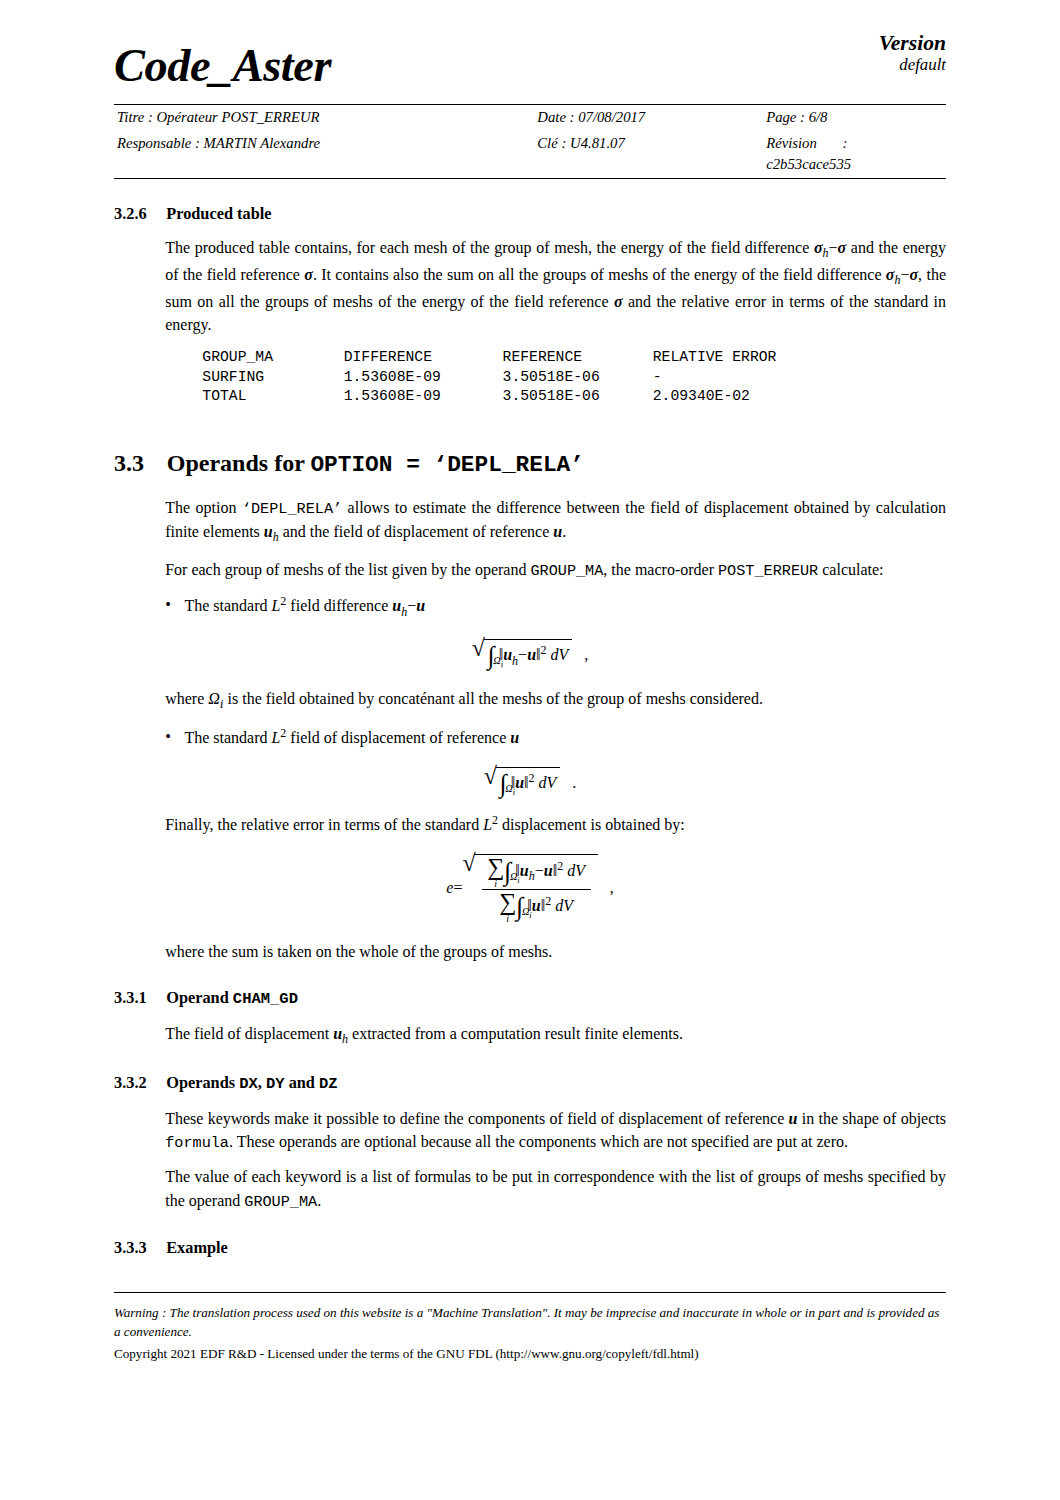Versiondefault
Code_Aster
| Titre : Opérateur POST_ERREUR | Date : 07/08/2017 | Page : 6/8 |
| Responsable : MARTIN Alexandre | Clé : U4.81.07 | Révision : c2b53cace535 |
3.2.6 Produced table
The produced table contains, for each mesh of the group of mesh, the energy of the field difference σh−σ and the energy of the field reference σ. It contains also the sum on all the groups of meshs of the energy of the field difference σh−σ, the sum on all the groups of meshs of the energy of the field reference σ and the relative error in terms of the standard in energy.
GROUP_MA        DIFFERENCE        REFERENCE        RELATIVE ERROR
SURFING         1.53608E-09       3.50518E-06      -
TOTAL           1.53608E-09       3.50518E-06      2.09340E-02
3.3 Operands for OPTION = ‘DEPL_RELA’
The option ‘DEPL_RELA’ allows to estimate the difference between the field of displacement obtained by calculation finite elements uh and the field of displacement of reference u.
For each group of meshs of the list given by the operand GROUP_MA, the macro-order POST_ERREUR calculate:
The standard L2 field difference uh−u
∫Ωi ‖uh−u‖2 dV ,
where Ωi is the field obtained by concaténant all the meshs of the group of meshs considered.
The standard L2 field of displacement of reference u
∫Ωi ‖u‖2 dV .
Finally, the relative error in terms of the standard L2 displacement is obtained by:
e= ∑i∫Ωi ‖uh−u‖2 dV ∑i∫Ωi ‖u‖2 dV ,
where the sum is taken on the whole of the groups of meshs.
3.3.1 Operand CHAM_GD
The field of displacement uh extracted from a computation result finite elements.
3.3.2 Operands DX, DY and DZ
These keywords make it possible to define the components of field of displacement of reference u in the shape of objects formula. These operands are optional because all the components which are not specified are put at zero.
The value of each keyword is a list of formulas to be put in correspondence with the list of groups of meshs specified by the operand GROUP_MA.
3.3.3 Example
Warning : The translation process used on this website is a "Machine Translation". It may be imprecise and inaccurate in whole or in part and is provided as a convenience.
Copyright 2021 EDF R&D - Licensed under the terms of the GNU FDL (http://www.gnu.org/copyleft/fdl.html)